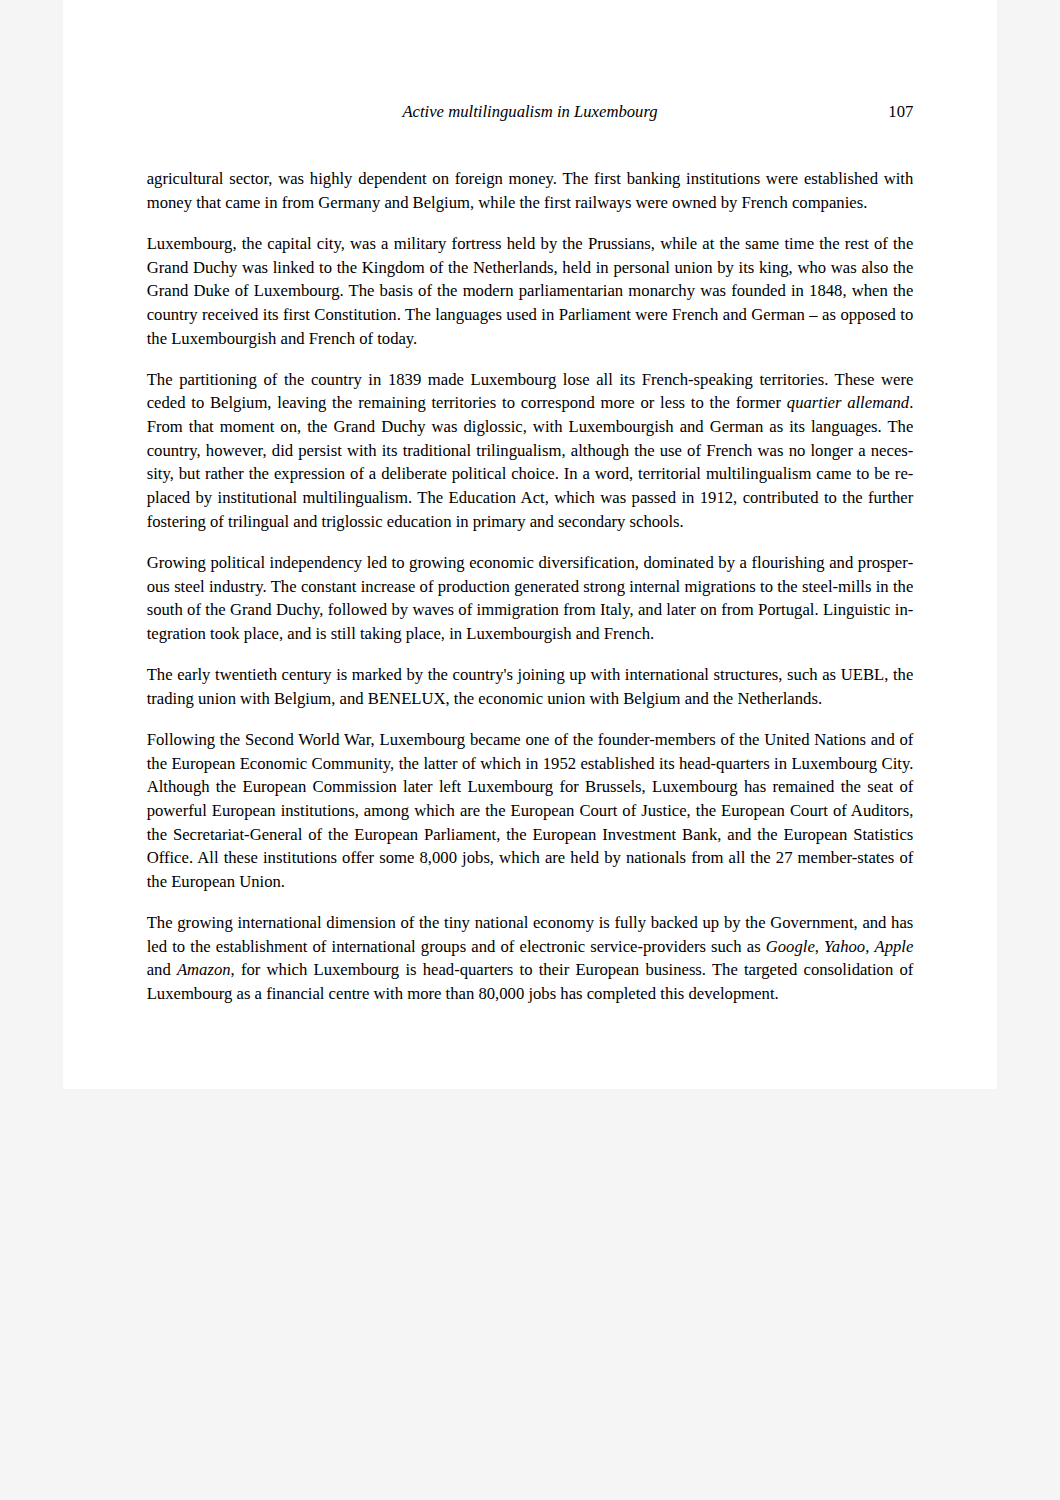Active multilingualism in Luxembourg 107
agricultural sector, was highly dependent on foreign money. The first banking institutions were established with money that came in from Germany and Belgium, while the first railways were owned by French companies.
Luxembourg, the capital city, was a military fortress held by the Prussians, while at the same time the rest of the Grand Duchy was linked to the Kingdom of the Netherlands, held in personal union by its king, who was also the Grand Duke of Luxembourg. The basis of the modern parliamentarian monarchy was founded in 1848, when the country received its first Constitution. The languages used in Parliament were French and German – as opposed to the Luxembourgish and French of today.
The partitioning of the country in 1839 made Luxembourg lose all its French-speaking territories. These were ceded to Belgium, leaving the remaining territories to correspond more or less to the former quartier allemand. From that moment on, the Grand Duchy was diglossic, with Luxembourgish and German as its languages. The country, however, did persist with its traditional trilingualism, although the use of French was no longer a necessity, but rather the expression of a deliberate political choice. In a word, territorial multilingualism came to be replaced by institutional multilingualism. The Education Act, which was passed in 1912, contributed to the further fostering of trilingual and triglossic education in primary and secondary schools.
Growing political independency led to growing economic diversification, dominated by a flourishing and prosperous steel industry. The constant increase of production generated strong internal migrations to the steel-mills in the south of the Grand Duchy, followed by waves of immigration from Italy, and later on from Portugal. Linguistic integration took place, and is still taking place, in Luxembourgish and French.
The early twentieth century is marked by the country's joining up with international structures, such as UEBL, the trading union with Belgium, and BENELUX, the economic union with Belgium and the Netherlands.
Following the Second World War, Luxembourg became one of the founder-members of the United Nations and of the European Economic Community, the latter of which in 1952 established its head-quarters in Luxembourg City. Although the European Commission later left Luxembourg for Brussels, Luxembourg has remained the seat of powerful European institutions, among which are the European Court of Justice, the European Court of Auditors, the Secretariat-General of the European Parliament, the European Investment Bank, and the European Statistics Office. All these institutions offer some 8,000 jobs, which are held by nationals from all the 27 member-states of the European Union.
The growing international dimension of the tiny national economy is fully backed up by the Government, and has led to the establishment of international groups and of electronic service-providers such as Google, Yahoo, Apple and Amazon, for which Luxembourg is head-quarters to their European business. The targeted consolidation of Luxembourg as a financial centre with more than 80,000 jobs has completed this development.